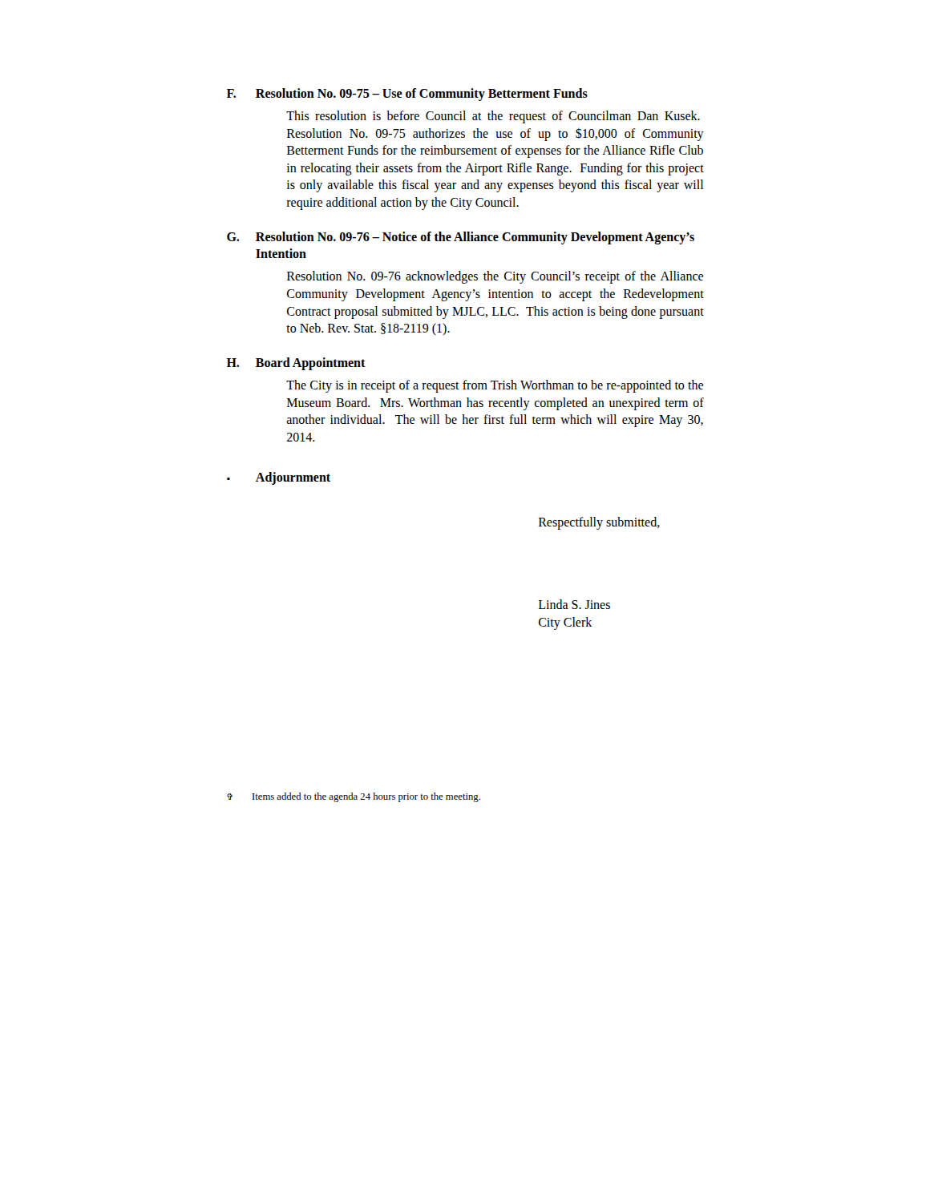F. Resolution No. 09-75 – Use of Community Betterment Funds
This resolution is before Council at the request of Councilman Dan Kusek. Resolution No. 09-75 authorizes the use of up to $10,000 of Community Betterment Funds for the reimbursement of expenses for the Alliance Rifle Club in relocating their assets from the Airport Rifle Range. Funding for this project is only available this fiscal year and any expenses beyond this fiscal year will require additional action by the City Council.
G. Resolution No. 09-76 – Notice of the Alliance Community Development Agency’s Intention
Resolution No. 09-76 acknowledges the City Council’s receipt of the Alliance Community Development Agency’s intention to accept the Redevelopment Contract proposal submitted by MJLC, LLC. This action is being done pursuant to Neb. Rev. Stat. §18-2119 (1).
H. Board Appointment
The City is in receipt of a request from Trish Worthman to be re-appointed to the Museum Board. Mrs. Worthman has recently completed an unexpired term of another individual. The will be her first full term which will expire May 30, 2014.
▪ Adjournment
Respectfully submitted,
Linda S. Jines
City Clerk
✞ Items added to the agenda 24 hours prior to the meeting.